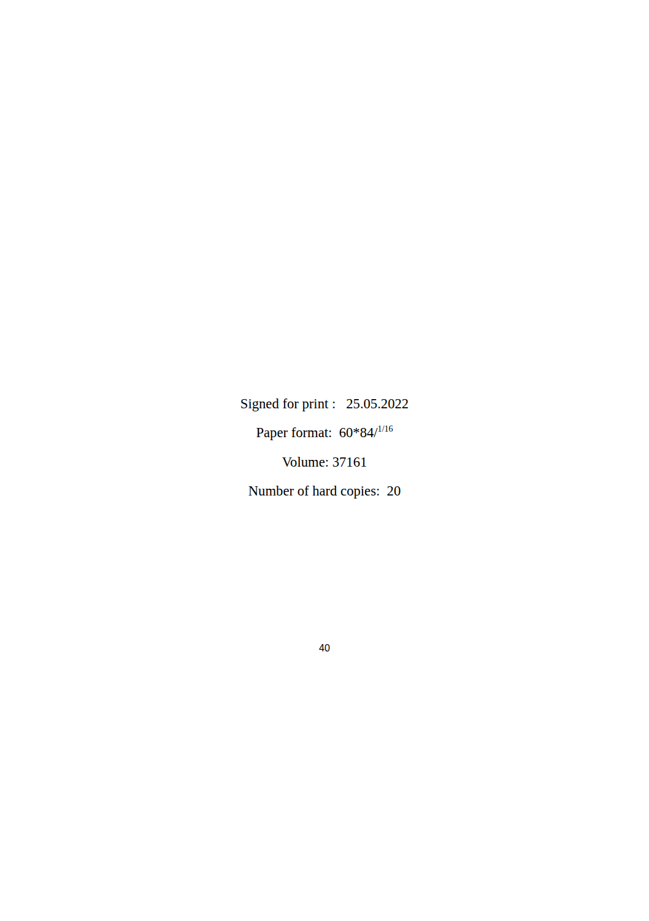Signed for print : 25.05.2022
Paper format: 60*84/1/16
Volume: 37161
Number of hard copies: 20
40